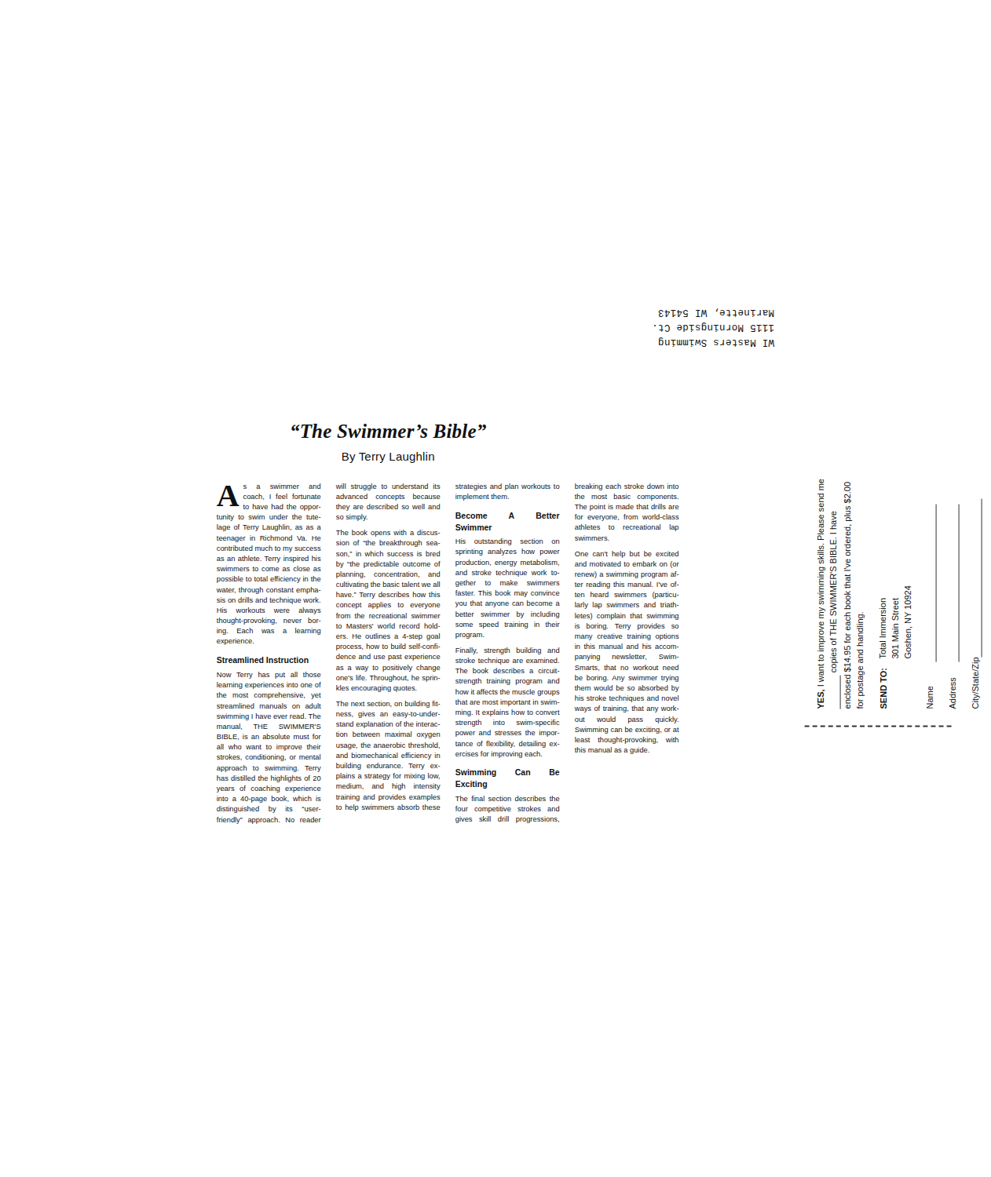WI Masters Swimming
1115 Morningside Ct.
Marinette, WI 54143
YES, I want to improve my swimming skills. Please send me copies of THE SWIMMER'S BIBLE. I have enclosed $14.95 for each book that I've ordered, plus $2.00 for postage and handling.
SEND TO:
Total Immersion
301 Main Street
Goshen, NY 10924
Name
Address
City/State/Zip
Total amount of enclosed check $
“The Swimmer’s Bible”
By Terry Laughlin
As a swimmer and coach, I feel fortunate to have had the opportunity to swim under the tutelage of Terry Laughlin, as as a teenager in Richmond Va. He contributed much to my success as an athlete. Terry inspired his swimmers to come as close as possible to total efficiency in the water, through constant emphasis on drills and technique work. His workouts were always thought-provoking, never boring. Each was a learning experience.
Streamlined Instruction
Now Terry has put all those learning experiences into one of the most comprehensive, yet streamlined manuals on adult swimming I have ever read. The manual, THE SWIMMER'S BIBLE, is an absolute must for all who want to improve their strokes, conditioning, or mental approach to swimming. Terry has distilled the highlights of 20 years of coaching experience into a 40-page book, which is distinguished by its “user-friendly” approach. No reader will struggle to understand its advanced concepts because they are described so well and so simply.
The book opens with a discussion of “the breakthrough season,” in which success is bred by “the predictable outcome of planning, concentration, and cultivating the basic talent we all have.” Terry describes how this concept applies to everyone from the recreational swimmer to Masters' world record holders. He outlines a 4-step goal process, how to build self-confidence and use past experience as a way to positively change one's life. Throughout, he sprinkles encouraging quotes.
The next section, on building fitness, gives an easy-to-understand explanation of the interaction between maximal oxygen usage, the anaerobic threshold, and biomechanical efficiency in building endurance. Terry explains a strategy for mixing low, medium, and high intensity training and provides examples to help swimmers absorb these strategies and plan workouts to implement them.
Become A Better Swimmer
His outstanding section on sprinting analyzes how power production, energy metabolism, and stroke technique work together to make swimmers faster. This book may convince you that anyone can become a better swimmer by including some speed training in their program.
Finally, strength building and stroke technique are examined. The book describes a circuit-strength training program and how it affects the muscle groups that are most important in swimming. It explains how to convert strength into swim-specific power and stresses the importance of flexibility, detailing exercises for improving each.
Swimming Can Be Exciting
The final section describes the four competitive strokes and gives skill drill progressions, breaking each stroke down into the most basic components. The point is made that drills are for everyone, from world-class athletes to recreational lap swimmers.
One can't help but be excited and motivated to embark on (or renew) a swimming program after reading this manual. I've often heard swimmers (particularly lap swimmers and triathletes) complain that swimming is boring. Terry provides so many creative training options in this manual and his accompanying newsletter, Swim-Smarts, that no workout need be boring. Any swimmer trying them would be so absorbed by his stroke techniques and novel ways of training, that any workout would pass quickly. Swimming can be exciting, or at least thought-provoking, with this manual as a guide.